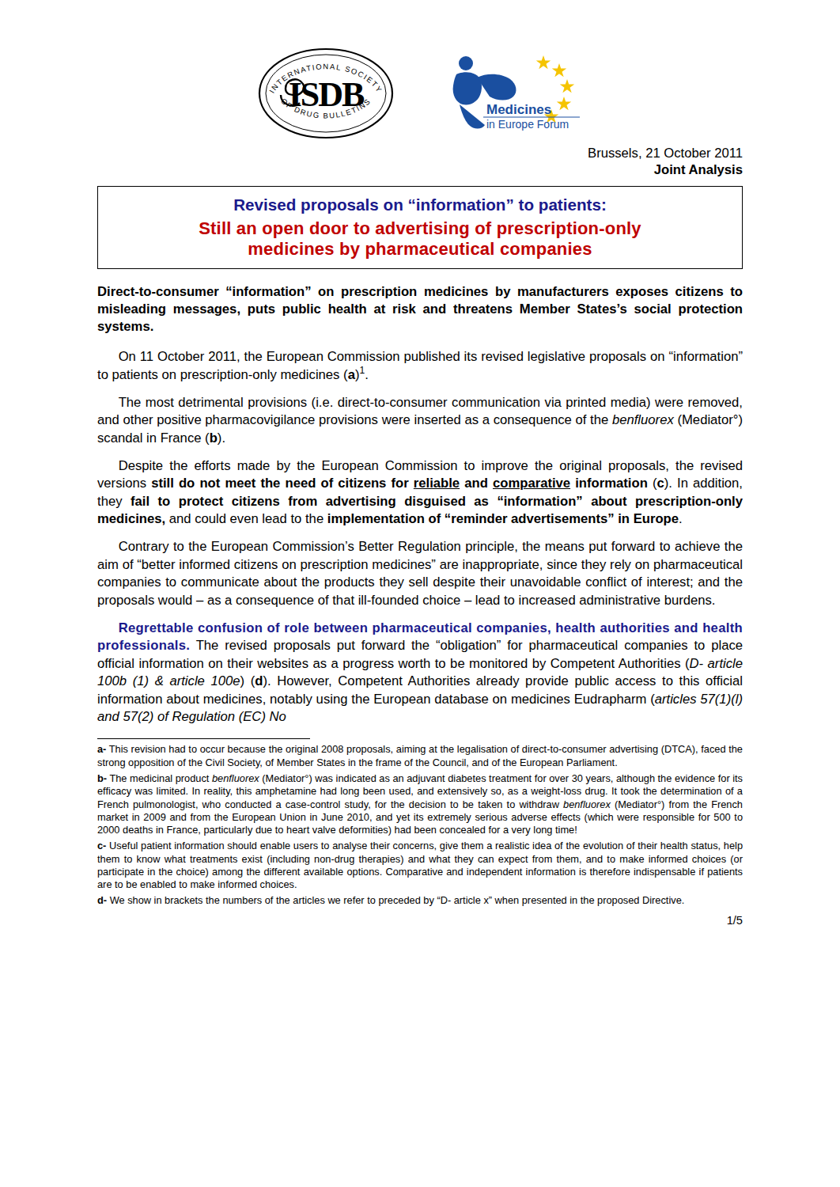INTERNATIONAL SOCIETY OF DRUG BULLETINS ISDB
Medicines in Europe Forum
Brussels, 21 October 2011
Joint Analysis
Revised proposals on “information” to patients:
Still an open door to advertising of prescription-only
medicines by pharmaceutical companies
Direct-to-consumer “information” on prescription medicines by manufacturers exposes citizens to misleading messages, puts public health at risk and threatens Member States’s social protection systems.
On 11 October 2011, the European Commission published its revised legislative proposals on “information” to patients on prescription-only medicines (a)1.
The most detrimental provisions (i.e. direct-to-consumer communication via printed media) were removed, and other positive pharmacovigilance provisions were inserted as a consequence of the benfluorex (Mediator°) scandal in France (b).
Despite the efforts made by the European Commission to improve the original proposals, the revised versions still do not meet the need of citizens for reliable and comparative information (c). In addition, they fail to protect citizens from advertising disguised as “information” about prescription-only medicines, and could even lead to the implementation of “reminder advertisements” in Europe.
Contrary to the European Commission’s Better Regulation principle, the means put forward to achieve the aim of “better informed citizens on prescription medicines” are inappropriate, since they rely on pharmaceutical companies to communicate about the products they sell despite their unavoidable conflict of interest; and the proposals would – as a consequence of that ill-founded choice – lead to increased administrative burdens.
Regrettable confusion of role between pharmaceutical companies, health authorities and health professionals. The revised proposals put forward the “obligation” for pharmaceutical companies to place official information on their websites as a progress worth to be monitored by Competent Authorities (D- article 100b (1) & article 100e) (d). However, Competent Authorities already provide public access to this official information about medicines, notably using the European database on medicines Eudrapharm (articles 57(1)(l) and 57(2) of Regulation (EC) No
a- This revision had to occur because the original 2008 proposals, aiming at the legalisation of direct-to-consumer advertising (DTCA), faced the strong opposition of the Civil Society, of Member States in the frame of the Council, and of the European Parliament.
b- The medicinal product benfluorex (Mediator°) was indicated as an adjuvant diabetes treatment for over 30 years, although the evidence for its efficacy was limited. In reality, this amphetamine had long been used, and extensively so, as a weight-loss drug. It took the determination of a French pulmonologist, who conducted a case-control study, for the decision to be taken to withdraw benfluorex (Mediator°) from the French market in 2009 and from the European Union in June 2010, and yet its extremely serious adverse effects (which were responsible for 500 to 2000 deaths in France, particularly due to heart valve deformities) had been concealed for a very long time!
c- Useful patient information should enable users to analyse their concerns, give them a realistic idea of the evolution of their health status, help them to know what treatments exist (including non-drug therapies) and what they can expect from them, and to make informed choices (or participate in the choice) among the different available options. Comparative and independent information is therefore indispensable if patients are to be enabled to make informed choices.
d- We show in brackets the numbers of the articles we refer to preceded by “D- article x” when presented in the proposed Directive.
1/5